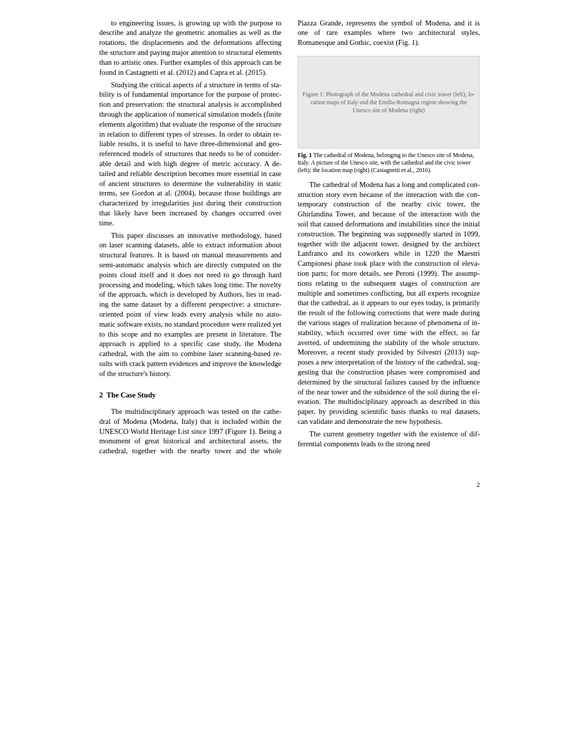to engineering issues, is growing up with the purpose to describe and analyze the geometric anomalies as well as the rotations, the displacements and the deformations affecting the structure and paying major attention to structural elements than to artistic ones. Further examples of this approach can be found in Castagnetti et al. (2012) and Capra et al. (2015).
Studying the critical aspects of a structure in terms of stability is of fundamental importance for the purpose of protection and preservation: the structural analysis is accomplished through the application of numerical simulation models (finite elements algorithm) that evaluate the response of the structure in relation to different types of stresses. In order to obtain reliable results, it is useful to have three-dimensional and geo-referenced models of structures that needs to be of considerable detail and with high degree of metric accuracy. A detailed and reliable description becomes more essential in case of ancient structures to determine the vulnerability in static terms, see Gordon at al. (2004), because those buildings are characterized by irregularities just during their construction that likely have been increased by changes occurred over time.
This paper discusses an innovative methodology, based on laser scanning datasets, able to extract information about structural features. It is based on manual measurements and semi-automatic analysis which are directly computed on the points cloud itself and it does not need to go through hard processing and modeling, which takes long time. The novelty of the approach, which is developed by Authors, lies in reading the same dataset by a different perspective: a structure-oriented point of view leads every analysis while no automatic software exists, no standard procedure were realized yet to this scope and no examples are present in literature. The approach is applied to a specific case study, the Modena cathedral, with the aim to combine laser scanning-based results with crack pattern evidences and improve the knowledge of the structure's history.
2 The Case Study
The multidisciplinary approach was tested on the cathedral of Modena (Modena, Italy) that is included within the UNESCO World Heritage List since 1997 (Figure 1). Being a monument of great historical and architectural assets, the cathedral, together with the nearby tower and the whole Piazza Grande, represents the symbol of Modena, and it is one of rare examples where two architectural styles, Romanesque and Gothic, coexist (Fig. 1).
Figure 1: Photograph of the Modena cathedral and civic tower (left); location maps of Italy and the Emilia-Romagna region showing the Unesco site of Modena (right)
Fig. 1 The cathedral of Modena, belonging to the Unesco site of Modena, Italy. A picture of the Unesco site, with the cathedral and the civic tower (left); the location map (right) (Castagnetti et al., 2016).
The cathedral of Modena has a long and complicated construction story even because of the interaction with the contemporary construction of the nearby civic tower, the Ghirlandina Tower, and because of the interaction with the soil that caused deformations and instabilities since the initial construction. The beginning was supposedly started in 1099, together with the adjacent tower, designed by the architect Lanfranco and its coworkers while in 1220 the Maestri Campionesi phase took place with the construction of elevation parts; for more details, see Peroni (1999). The assumptions relating to the subsequent stages of construction are multiple and sometimes conflicting, but all experts recognize that the cathedral, as it appears to our eyes today, is primarily the result of the following corrections that were made during the various stages of realization because of phenomena of instability, which occurred over time with the effect, so far averted, of undermining the stability of the whole structure. Moreover, a recent study provided by Silvestri (2013) supposes a new interpretation of the history of the cathedral, suggesting that the construction phases were compromised and determined by the structural failures caused by the influence of the near tower and the subsidence of the soil during the elevation. The multidisciplinary approach as described in this paper, by providing scientific basis thanks to real datasets, can validate and demonstrate the new hypothesis.
The current geometry together with the existence of differential components leads to the strong need
2